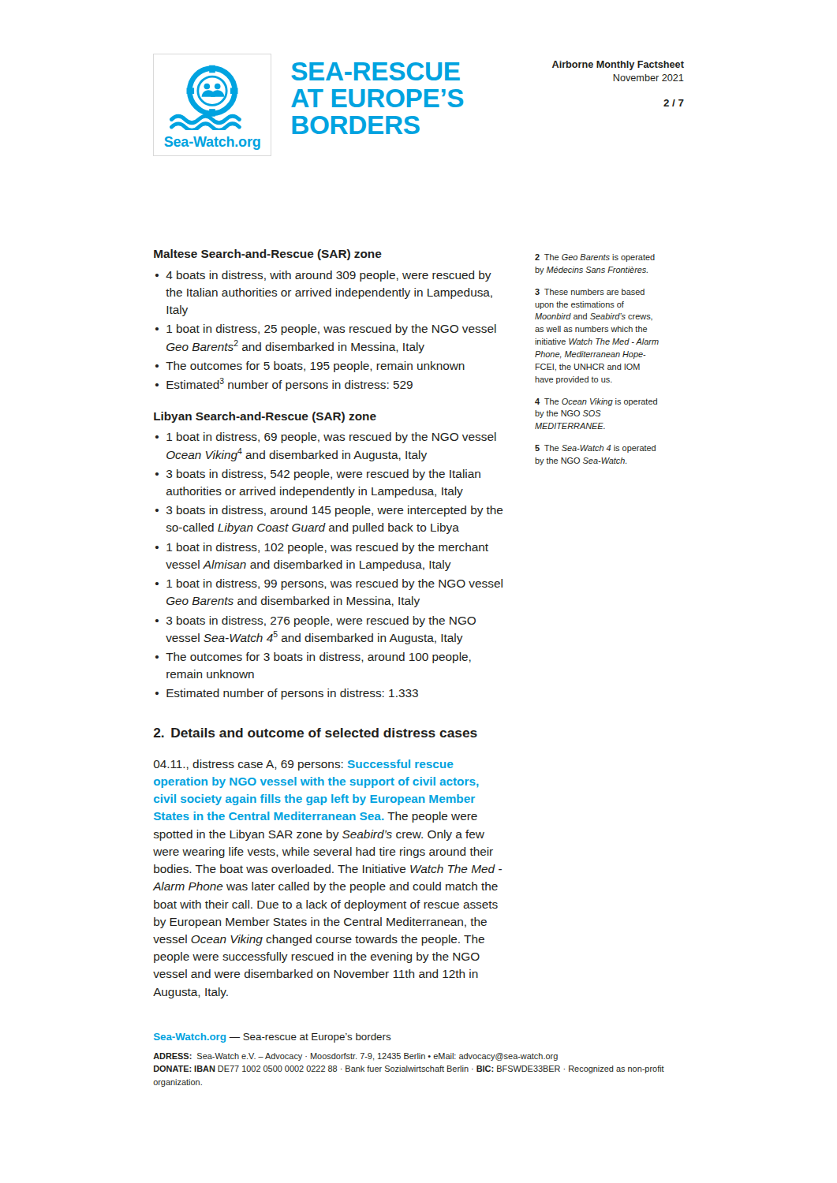Sea-Watch.org
Sea-Rescue
at Europe’s
Borders
Airborne Monthly Factsheet
November 2021
2 / 7
Maltese Search-and-Rescue (SAR) zone
4 boats in distress, with around 309 people, were rescued by the Italian authorities or arrived independently in Lampedusa, Italy
1 boat in distress, 25 people, was rescued by the NGO vessel Geo Barents2 and disembarked in Messina, Italy
The outcomes for 5 boats, 195 people, remain unknown
Estimated3 number of persons in distress: 529
Libyan Search-and-Rescue (SAR) zone
1 boat in distress, 69 people, was rescued by the NGO vessel Ocean Viking4 and disembarked in Augusta, Italy
3 boats in distress, 542 people, were rescued by the Italian authorities or arrived independently in Lampedusa, Italy
3 boats in distress, around 145 people, were intercepted by the so-called Libyan Coast Guard and pulled back to Libya
1 boat in distress, 102 people, was rescued by the merchant vessel Almisan and disembarked in Lampedusa, Italy
1 boat in distress, 99 persons, was rescued by the NGO vessel Geo Barents and disembarked in Messina, Italy
3 boats in distress, 276 people, were rescued by the NGO vessel Sea-Watch 45 and disembarked in Augusta, Italy
The outcomes for 3 boats in distress, around 100 people, remain unknown
Estimated number of persons in distress: 1.333
2. Details and outcome of selected distress cases
04.11., distress case A, 69 persons: Successful rescue operation by NGO vessel with the support of civil actors, civil society again fills the gap left by European Member States in the Central Mediterranean Sea. The people were spotted in the Libyan SAR zone by Seabird’s crew. Only a few were wearing life vests, while several had tire rings around their bodies. The boat was overloaded. The Initiative Watch The Med - Alarm Phone was later called by the people and could match the boat with their call. Due to a lack of deployment of rescue assets by European Member States in the Central Mediterranean, the vessel Ocean Viking changed course towards the people. The people were successfully rescued in the evening by the NGO vessel and were disembarked on November 11th and 12th in Augusta, Italy.
2 The Geo Barents is operated by Médecins Sans Frontières.
3 These numbers are based upon the estimations of Moonbird and Seabird’s crews, as well as numbers which the initiative Watch The Med - Alarm Phone, Mediterranean Hope-FCEI, the UNHCR and IOM have provided to us.
4 The Ocean Viking is operated by the NGO SOS MEDITERRANEE.
5 The Sea-Watch 4 is operated by the NGO Sea-Watch.
Sea-Watch.org — Sea-rescue at Europe’s borders
ADRESS: Sea-Watch e.V. – Advocacy · Moosdorfstr. 7-9, 12435 Berlin • eMail: advocacy@sea-watch.org
DONATE: IBAN DE77 1002 0500 0002 0222 88 · Bank fuer Sozialwirtschaft Berlin · BIC: BFSWDE33BER · Recognized as non-profit organization.